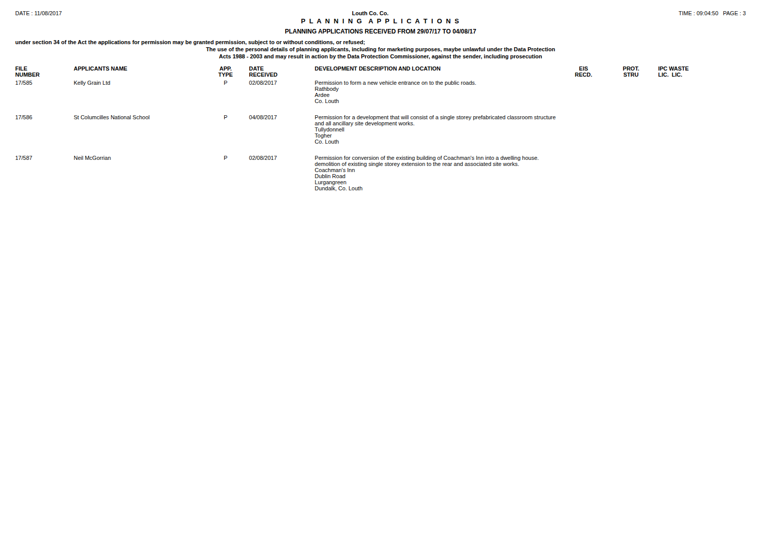DATE : 11/08/2017 Louth Co. Co. TIME : 09:04:50 PAGE : 3
P L A N N I N G A P P L I C A T I O N S
PLANNING APPLICATIONS RECEIVED FROM 29/07/17 TO 04/08/17
under section 34 of the Act the applications for permission may be granted permission, subject to or without conditions, or refused;
The use of the personal details of planning applicants, including for marketing purposes, maybe unlawful under the Data Protection
Acts 1988 - 2003 and may result in action by the Data Protection Commissioner, against the sender, including prosecution
| FILE NUMBER | APPLICANTS NAME | APP. TYPE | DATE RECEIVED | DEVELOPMENT DESCRIPTION AND LOCATION | EIS RECD. | PROT. STRU | IPC WASTE LIC. LIC. |
| --- | --- | --- | --- | --- | --- | --- | --- |
| 17/585 | Kelly Grain Ltd | P | 02/08/2017 | Permission to form a new vehicle entrance on to the public roads. Rathbody Ardee Co. Louth | | | |
| 17/586 | St Columcilles National School | P | 04/08/2017 | Permission for a development that will consist of a single storey prefabricated classroom structure and all ancillary site development works. Tullydonnell Togher Co. Louth | | | |
| 17/587 | Neil McGorrian | P | 02/08/2017 | Permission for conversion of the existing building of Coachman's Inn into a dwelling house. demolition of existing single storey extension to the rear and associated site works. Coachman's Inn Dublin Road Lurgangreen Dundalk, Co. Louth | | | |